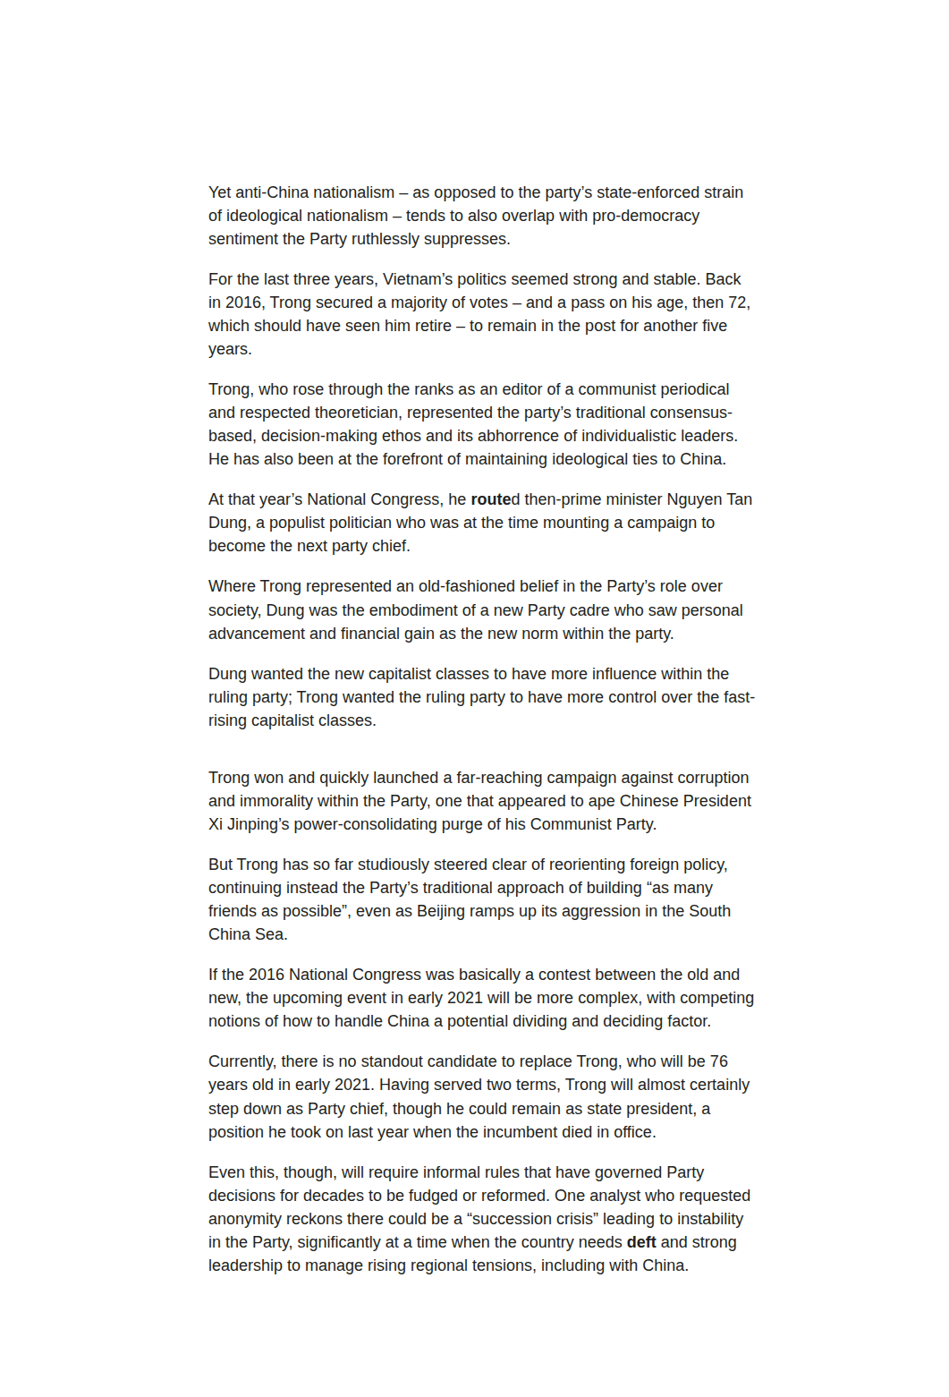Yet anti-China nationalism – as opposed to the party’s state-enforced strain of ideological nationalism – tends to also overlap with pro-democracy sentiment the Party ruthlessly suppresses.
For the last three years, Vietnam’s politics seemed strong and stable. Back in 2016, Trong secured a majority of votes – and a pass on his age, then 72, which should have seen him retire – to remain in the post for another five years.
Trong, who rose through the ranks as an editor of a communist periodical and respected theoretician, represented the party’s traditional consensus-based, decision-making ethos and its abhorrence of individualistic leaders. He has also been at the forefront of maintaining ideological ties to China.
At that year’s National Congress, he routed then-prime minister Nguyen Tan Dung, a populist politician who was at the time mounting a campaign to become the next party chief.
Where Trong represented an old-fashioned belief in the Party’s role over society, Dung was the embodiment of a new Party cadre who saw personal advancement and financial gain as the new norm within the party.
Dung wanted the new capitalist classes to have more influence within the ruling party; Trong wanted the ruling party to have more control over the fast-rising capitalist classes.
Trong won and quickly launched a far-reaching campaign against corruption and immorality within the Party, one that appeared to ape Chinese President Xi Jinping’s power-consolidating purge of his Communist Party.
But Trong has so far studiously steered clear of reorienting foreign policy, continuing instead the Party’s traditional approach of building “as many friends as possible”, even as Beijing ramps up its aggression in the South China Sea.
If the 2016 National Congress was basically a contest between the old and new, the upcoming event in early 2021 will be more complex, with competing notions of how to handle China a potential dividing and deciding factor.
Currently, there is no standout candidate to replace Trong, who will be 76 years old in early 2021. Having served two terms, Trong will almost certainly step down as Party chief, though he could remain as state president, a position he took on last year when the incumbent died in office.
Even this, though, will require informal rules that have governed Party decisions for decades to be fudged or reformed. One analyst who requested anonymity reckons there could be a “succession crisis” leading to instability in the Party, significantly at a time when the country needs deft and strong leadership to manage rising regional tensions, including with China.